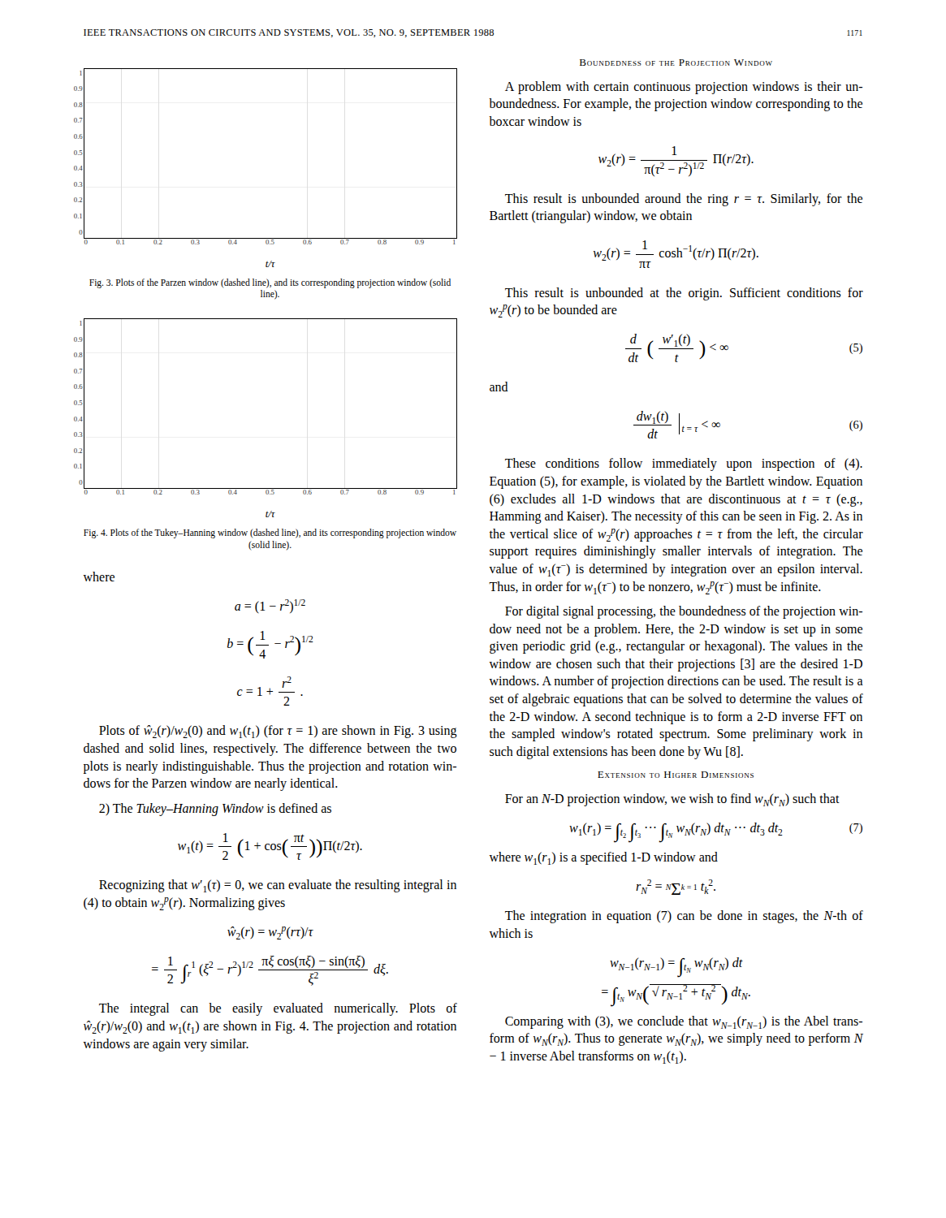IEEE Transactions on Circuits and Systems, Vol. 35, No. 9, September 1988 1171
10.90.80.70.60.50.40.30.20.10
00.10.20.30.40.50.60.70.80.91
t/τ
Fig. 3. Plots of the Parzen window (dashed line), and its corresponding projection window (solid line).
10.90.80.70.60.50.40.30.20.10
00.10.20.30.40.50.60.70.80.91
t/τ
Fig. 4. Plots of the Tukey–Hanning window (dashed line), and its corresponding projection window (solid line).
where
a = (1 − r2)1/2
b = (14 − r2)1/2
c = 1 + r22 .
Plots of ŵ2(r)/w2(0) and w1(t1) (for τ = 1) are shown in Fig. 3 using dashed and solid lines, respectively. The difference between the two plots is nearly indistinguishable. Thus the projection and rotation windows for the Parzen window are nearly identical.
2) The Tukey–Hanning Window is defined as
w1(t) = 12 (1 + cos(πt τ)) Π(t/2τ).
Recognizing that w′1(τ) = 0, we can evaluate the resulting integral in (4) to obtain w2p(r). Normalizing gives
ŵ2(r) = w2p(rτ)/τ
= 12 ∫r1 (ξ2 − r2)1/2 πξ cos(πξ) − sin(πξ) ξ2 dξ.
The integral can be easily evaluated numerically. Plots of ŵ2(r)/w2(0) and w1(t1) are shown in Fig. 4. The projection and rotation windows are again very similar.
Boundedness of the Projection Window
A problem with certain continuous projection windows is their unboundedness. For example, the projection window corresponding to the boxcar window is
w2(r) = 1 π(τ2 − r2)1/2 Π(r/2τ).
This result is unbounded around the ring r = τ. Similarly, for the Bartlett (triangular) window, we obtain
w2(r) = 1 πτ cosh−1(τ/r) Π(r/2τ).
This result is unbounded at the origin. Sufficient conditions for w2p(r) to be bounded are
ddt ( w′1(t) t ) < ∞ (5)
and
dw1(t) dt t = τ < ∞ (6)
These conditions follow immediately upon inspection of (4). Equation (5), for example, is violated by the Bartlett window. Equation (6) excludes all 1-D windows that are discontinuous at t = τ (e.g., Hamming and Kaiser). The necessity of this can be seen in Fig. 2. As in the vertical slice of w2p(r) approaches t = τ from the left, the circular support requires diminishingly smaller intervals of integration. The value of w1(τ−) is determined by integration over an epsilon interval. Thus, in order for w1(τ−) to be nonzero, w2p(τ−) must be infinite.
For digital signal processing, the boundedness of the projection window need not be a problem. Here, the 2-D window is set up in some given periodic grid (e.g., rectangular or hexagonal). The values in the window are chosen such that their projections [3] are the desired 1-D windows. A number of projection directions can be used. The result is a set of algebraic equations that can be solved to determine the values of the 2-D window. A second technique is to form a 2-D inverse FFT on the sampled window's rotated spectrum. Some preliminary work in such digital extensions has been done by Wu [8].
Extension to Higher Dimensions
For an N-D projection window, we wish to find wN(rN) such that
w1(r1) = ∫t2 ∫t3 ··· ∫tN wN(rN) dtN ··· dt3 dt2 (7)
where w1(r1) is a specified 1-D window and
rN2 = NΣk = 1 tk2.
The integration in equation (7) can be done in stages, the N-th of which is
wN−1(rN−1) = ∫tN wN(rN) dt
= ∫tN wN(√rN−12 + tN2) dtN.
Comparing with (3), we conclude that wN−1(rN−1) is the Abel transform of wN(rN). Thus to generate wN(rN), we simply need to perform N − 1 inverse Abel transforms on w1(t1).